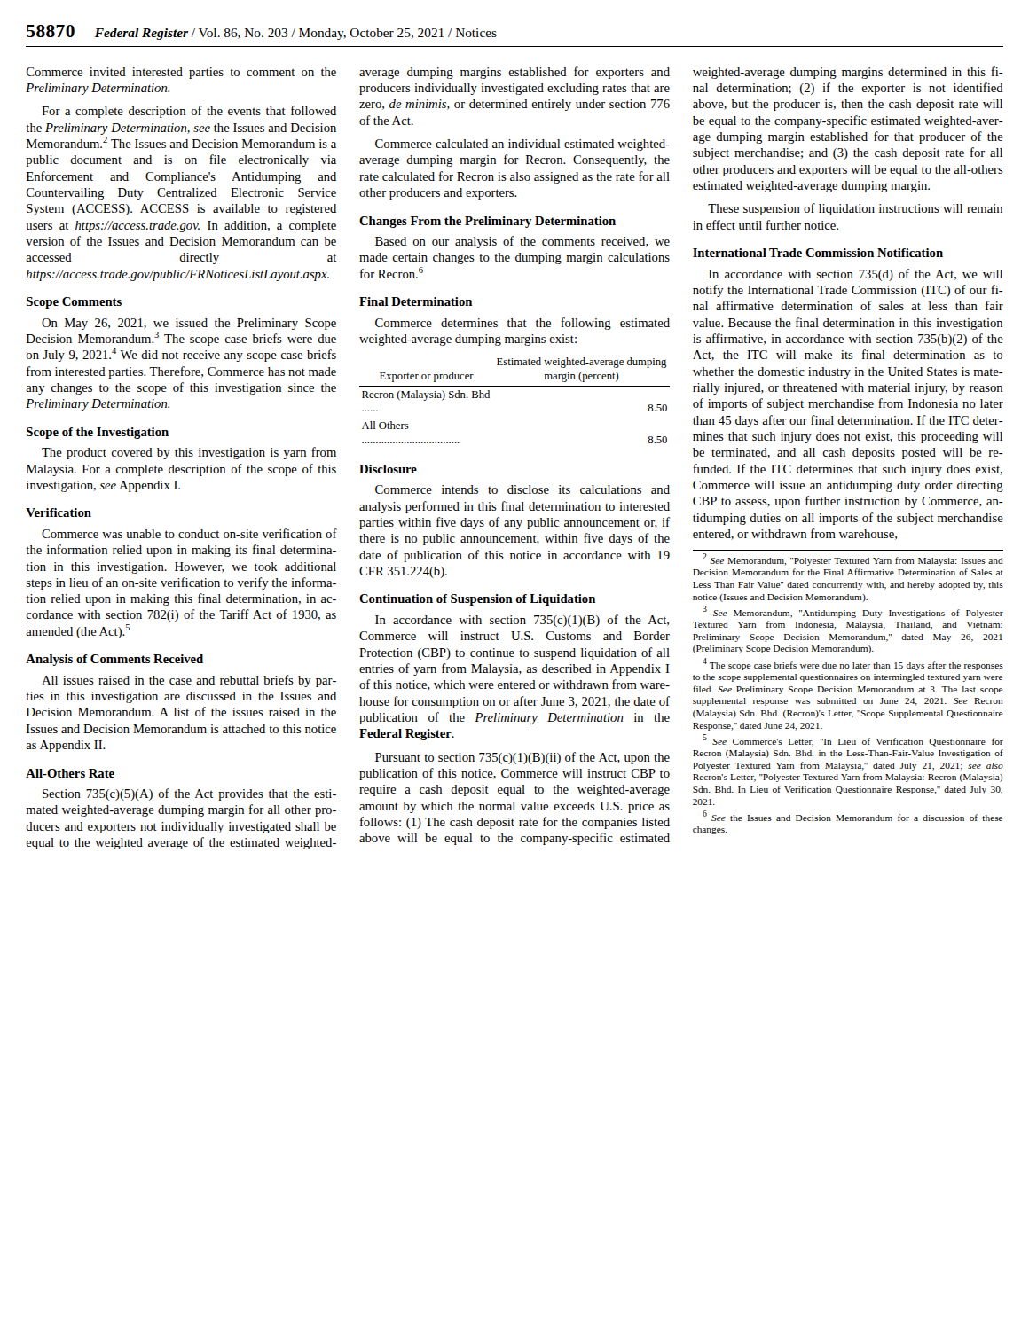58870
Federal Register / Vol. 86, No. 203 / Monday, October 25, 2021 / Notices
Commerce invited interested parties to comment on the Preliminary Determination.
For a complete description of the events that followed the Preliminary Determination, see the Issues and Decision Memorandum.2 The Issues and Decision Memorandum is a public document and is on file electronically via Enforcement and Compliance's Antidumping and Countervailing Duty Centralized Electronic Service System (ACCESS). ACCESS is available to registered users at https://access.trade.gov. In addition, a complete version of the Issues and Decision Memorandum can be accessed directly at https://access.trade.gov/public/FRNoticesListLayout.aspx.
Scope Comments
On May 26, 2021, we issued the Preliminary Scope Decision Memorandum.3 The scope case briefs were due on July 9, 2021.4 We did not receive any scope case briefs from interested parties. Therefore, Commerce has not made any changes to the scope of this investigation since the Preliminary Determination.
Scope of the Investigation
The product covered by this investigation is yarn from Malaysia. For a complete description of the scope of this investigation, see Appendix I.
Verification
Commerce was unable to conduct on-site verification of the information relied upon in making its final determination in this investigation. However, we took additional steps in lieu of an on-site verification to verify the information relied upon in making this final determination, in accordance with section 782(i) of the Tariff Act of 1930, as amended (the Act).5
Analysis of Comments Received
All issues raised in the case and rebuttal briefs by parties in this investigation are discussed in the Issues and Decision Memorandum. A list of the issues raised in the Issues and Decision Memorandum is attached to this notice as Appendix II.
All-Others Rate
Section 735(c)(5)(A) of the Act provides that the estimated weighted-average dumping margin for all other producers and exporters not individually investigated shall be equal to the weighted average of the estimated weighted-average dumping margins established for exporters and producers individually investigated excluding rates that are zero, de minimis, or determined entirely under section 776 of the Act.
Commerce calculated an individual estimated weighted-average dumping margin for Recron. Consequently, the rate calculated for Recron is also assigned as the rate for all other producers and exporters.
Changes From the Preliminary Determination
Based on our analysis of the comments received, we made certain changes to the dumping margin calculations for Recron.6
Final Determination
Commerce determines that the following estimated weighted-average dumping margins exist:
| Exporter or producer | Estimated weighted-average dumping margin (percent) |
| --- | --- |
| Recron (Malaysia) Sdn. Bhd ...... | 8.50 |
| All Others ................................... | 8.50 |
Disclosure
Commerce intends to disclose its calculations and analysis performed in this final determination to interested parties within five days of any public announcement or, if there is no public announcement, within five days of the date of publication of this notice in accordance with 19 CFR 351.224(b).
Continuation of Suspension of Liquidation
In accordance with section 735(c)(1)(B) of the Act, Commerce will instruct U.S. Customs and Border Protection (CBP) to continue to suspend liquidation of all entries of yarn from Malaysia, as described in Appendix I of this notice, which were entered or withdrawn from warehouse for consumption on or after June 3, 2021, the date of publication of the Preliminary Determination in the Federal Register.
Pursuant to section 735(c)(1)(B)(ii) of the Act, upon the publication of this notice, Commerce will instruct CBP to require a cash deposit equal to the weighted-average amount by which the normal value exceeds U.S. price as follows: (1) The cash deposit rate for the companies listed above will be equal to the company-specific estimated weighted-average dumping margins determined in this final determination; (2) if the exporter is not identified above, but the producer is, then the cash deposit rate will be equal to the company-specific estimated weighted-average dumping margin established for that producer of the subject merchandise; and (3) the cash deposit rate for all other producers and exporters will be equal to the all-others estimated weighted-average dumping margin.
These suspension of liquidation instructions will remain in effect until further notice.
International Trade Commission Notification
In accordance with section 735(d) of the Act, we will notify the International Trade Commission (ITC) of our final affirmative determination of sales at less than fair value. Because the final determination in this investigation is affirmative, in accordance with section 735(b)(2) of the Act, the ITC will make its final determination as to whether the domestic industry in the United States is materially injured, or threatened with material injury, by reason of imports of subject merchandise from Indonesia no later than 45 days after our final determination. If the ITC determines that such injury does not exist, this proceeding will be terminated, and all cash deposits posted will be refunded. If the ITC determines that such injury does exist, Commerce will issue an antidumping duty order directing CBP to assess, upon further instruction by Commerce, antidumping duties on all imports of the subject merchandise entered, or withdrawn from warehouse,
2 See Memorandum, ''Polyester Textured Yarn from Malaysia: Issues and Decision Memorandum for the Final Affirmative Determination of Sales at Less Than Fair Value'' dated concurrently with, and hereby adopted by, this notice (Issues and Decision Memorandum).
3 See Memorandum, ''Antidumping Duty Investigations of Polyester Textured Yarn from Indonesia, Malaysia, Thailand, and Vietnam: Preliminary Scope Decision Memorandum,'' dated May 26, 2021 (Preliminary Scope Decision Memorandum).
4 The scope case briefs were due no later than 15 days after the responses to the scope supplemental questionnaires on intermingled textured yarn were filed. See Preliminary Scope Decision Memorandum at 3. The last scope supplemental response was submitted on June 24, 2021. See Recron (Malaysia) Sdn. Bhd. (Recron)'s Letter, ''Scope Supplemental Questionnaire Response,'' dated June 24, 2021.
5 See Commerce's Letter, ''In Lieu of Verification Questionnaire for Recron (Malaysia) Sdn. Bhd. in the Less-Than-Fair-Value Investigation of Polyester Textured Yarn from Malaysia,'' dated July 21, 2021; see also Recron's Letter, ''Polyester Textured Yarn from Malaysia: Recron (Malaysia) Sdn. Bhd. In Lieu of Verification Questionnaire Response,'' dated July 30, 2021.
6 See the Issues and Decision Memorandum for a discussion of these changes.